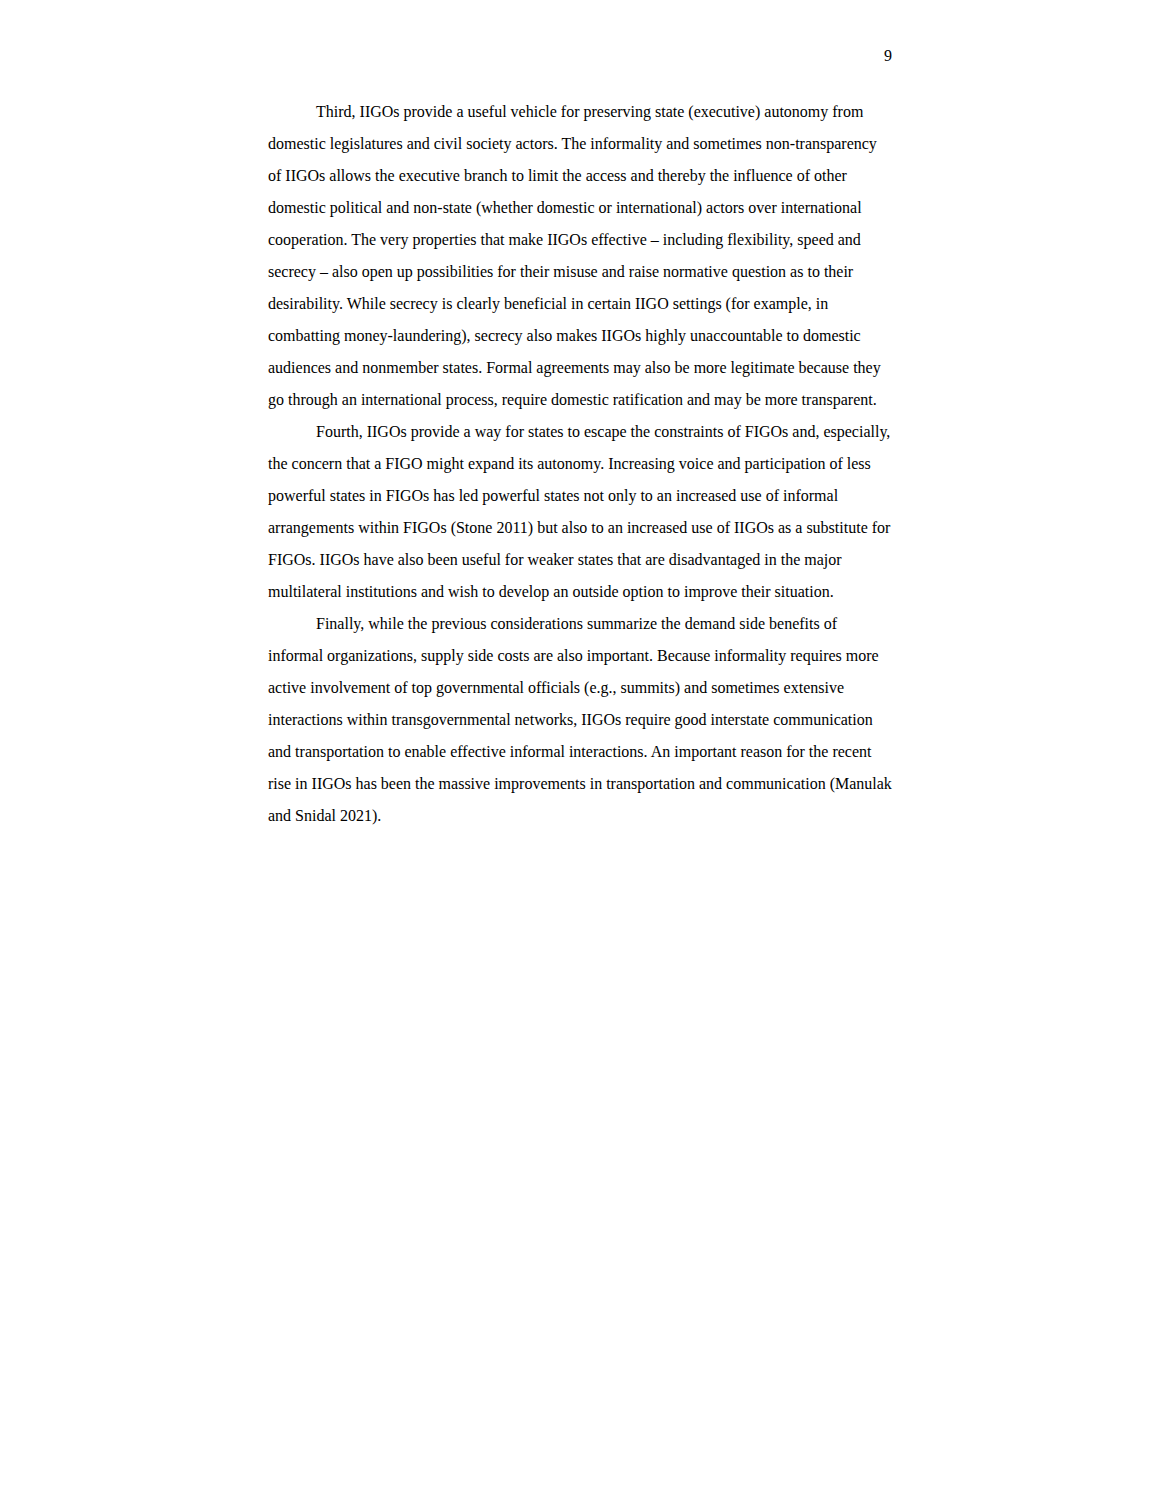9
Third, IIGOs provide a useful vehicle for preserving state (executive) autonomy from domestic legislatures and civil society actors. The informality and sometimes non-transparency of IIGOs allows the executive branch to limit the access and thereby the influence of other domestic political and non-state (whether domestic or international) actors over international cooperation. The very properties that make IIGOs effective – including flexibility, speed and secrecy – also open up possibilities for their misuse and raise normative question as to their desirability. While secrecy is clearly beneficial in certain IIGO settings (for example, in combatting money-laundering), secrecy also makes IIGOs highly unaccountable to domestic audiences and nonmember states. Formal agreements may also be more legitimate because they go through an international process, require domestic ratification and may be more transparent.
Fourth, IIGOs provide a way for states to escape the constraints of FIGOs and, especially, the concern that a FIGO might expand its autonomy. Increasing voice and participation of less powerful states in FIGOs has led powerful states not only to an increased use of informal arrangements within FIGOs (Stone 2011) but also to an increased use of IIGOs as a substitute for FIGOs. IIGOs have also been useful for weaker states that are disadvantaged in the major multilateral institutions and wish to develop an outside option to improve their situation.
Finally, while the previous considerations summarize the demand side benefits of informal organizations, supply side costs are also important. Because informality requires more active involvement of top governmental officials (e.g., summits) and sometimes extensive interactions within transgovernmental networks, IIGOs require good interstate communication and transportation to enable effective informal interactions. An important reason for the recent rise in IIGOs has been the massive improvements in transportation and communication (Manulak and Snidal 2021).